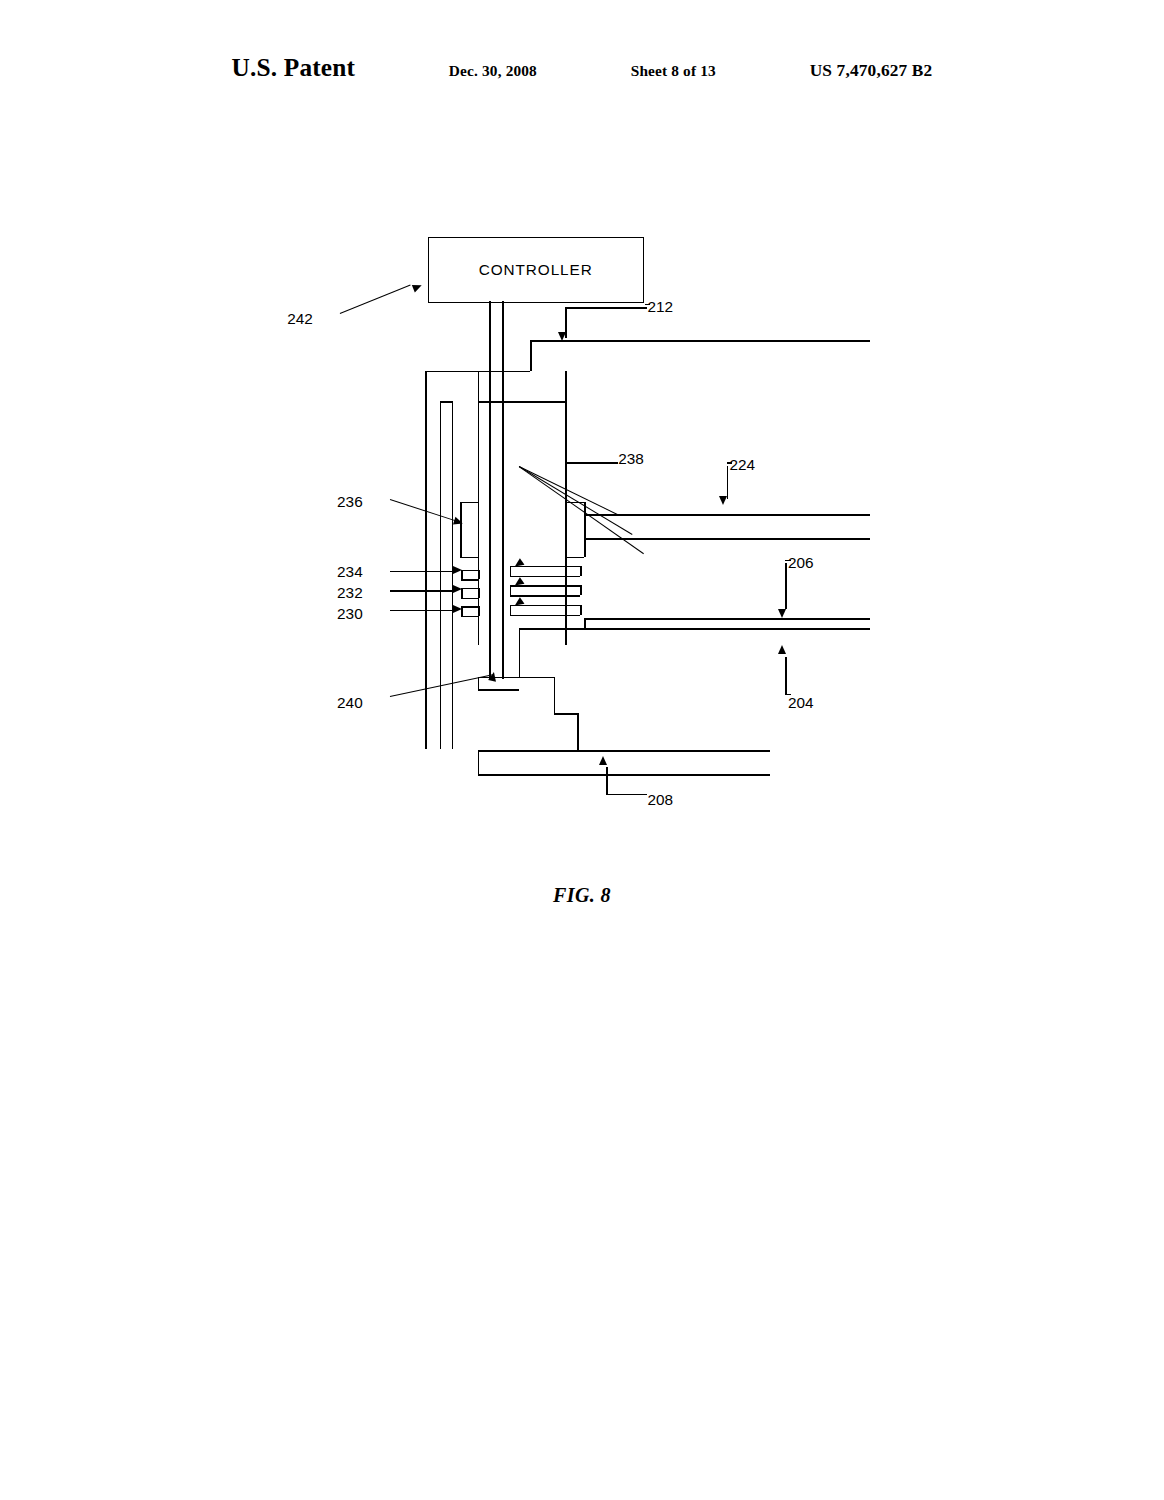U.S. Patent Dec. 30, 2008 Sheet 8 of 13 US 7,470,627 B2
CONTROLLER
242
212
238
224
236
206
234
232
230
240
204
208
FIG. 8